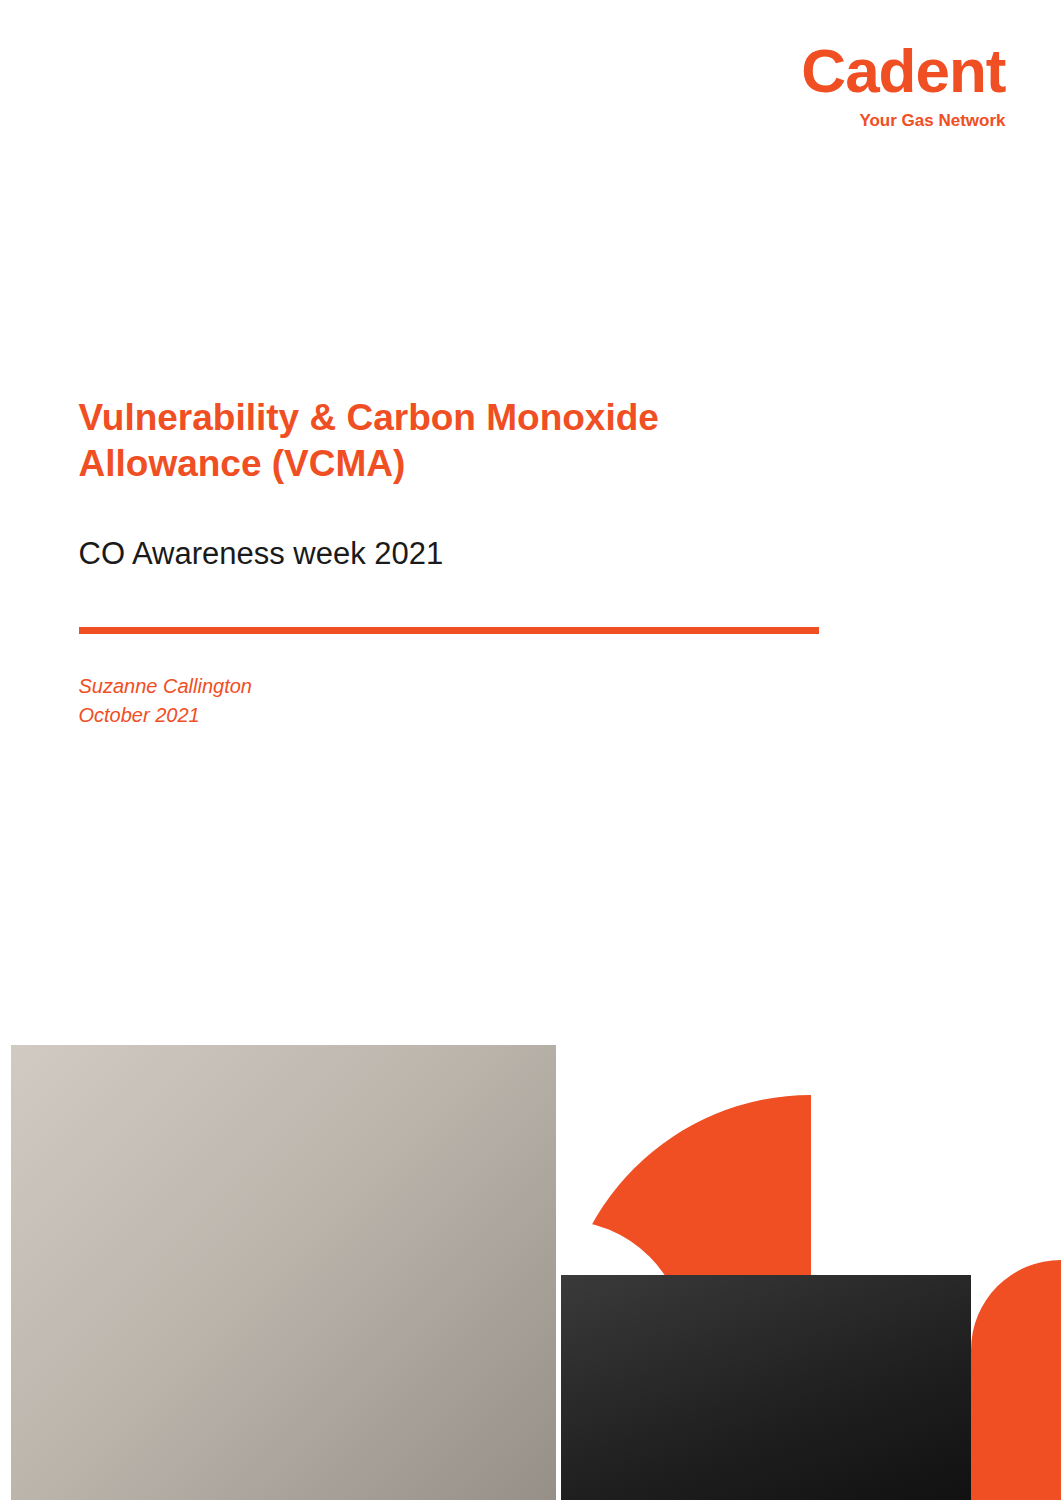Cadent
Your Gas Network
Vulnerability & Carbon Monoxide
Allowance (VCMA)
CO Awareness week 2021
Suzanne Callington
October 2021